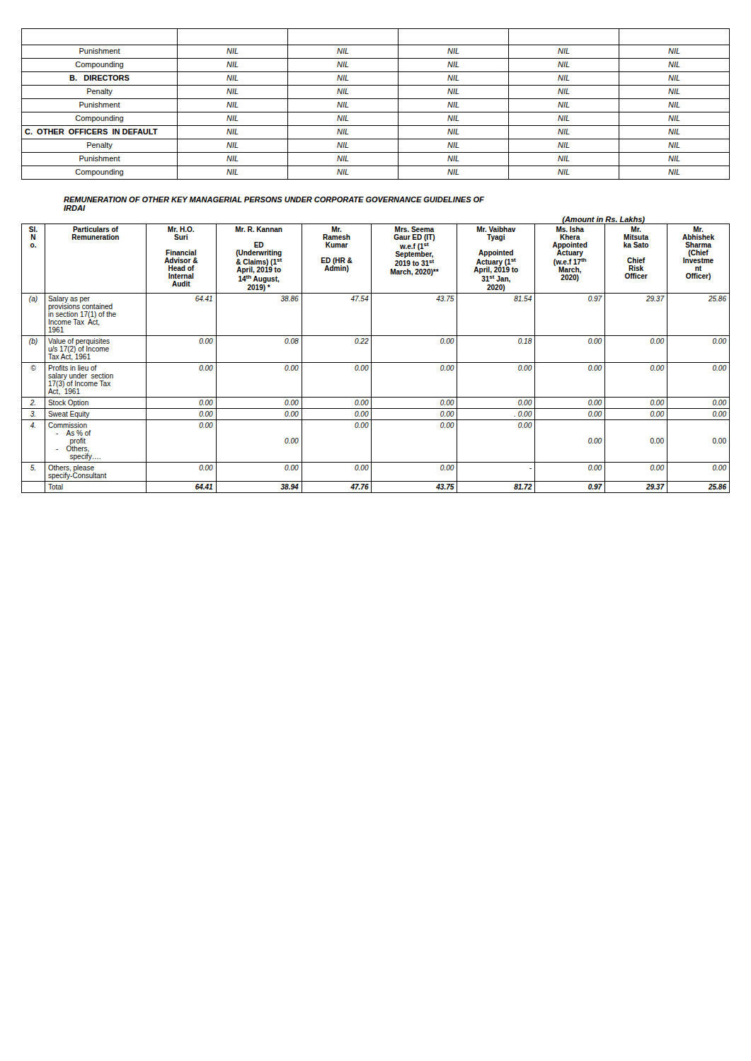| Punishment | NIL | NIL | NIL | NIL | NIL |
| Compounding | NIL | NIL | NIL | NIL | NIL |
| B. DIRECTORS | NIL | NIL | NIL | NIL | NIL |
| Penalty | NIL | NIL | NIL | NIL | NIL |
| Punishment | NIL | NIL | NIL | NIL | NIL |
| Compounding | NIL | NIL | NIL | NIL | NIL |
| C. OTHER OFFICERS IN DEFAULT | NIL | NIL | NIL | NIL | NIL |
| Penalty | NIL | NIL | NIL | NIL | NIL |
| Punishment | NIL | NIL | NIL | NIL | NIL |
| Compounding | NIL | NIL | NIL | NIL | NIL |
REMUNERATION OF OTHER KEY MANAGERIAL PERSONS UNDER CORPORATE GOVERNANCE GUIDELINES OF
IRDAI
(Amount in Rs. Lakhs)
| Sl. N o. | Particulars of Remuneration | Mr. H.O. Suri Financial Advisor & Head of Internal Audit | Mr. R. Kannan ED (Underwriting & Claims) (1 st April, 2019 to 14 th August, 2019) * | Mr. Ramesh Kumar ED (HR & Admin) | Mrs. Seema Gaur ED (IT) w.e.f (1 st September, 2019 to 31 st March, 2020)** | Mr. Vaibhav Tyagi Appointed Actuary (1 st April, 2019 to 31 st Jan, 2020) | Ms. Isha Khera Appointed Actuary (w.e.f 17 th March, 2020) | Mr. Mitsuta ka Sato Chief Risk Officer | Mr. Abhishek Sharma (Chief Investme nt Officer) |
| --- | --- | --- | --- | --- | --- | --- | --- | --- | --- |
| (a) | Salary as per provisions contained in section 17(1) of the Income Tax Act, 1961 | 64.41 | 38.86 | 47.54 | 43.75 | 81.54 | 0.97 | 29.37 | 25.86 |
| (b) | Value of perquisites u/s 17(2) of Income Tax Act, 1961 | 0.00 | 0.08 | 0.22 | 0.00 | 0.18 | 0.00 | 0.00 | 0.00 |
| © | Profits in lieu of salary under section 17(3) of Income Tax Act, 1961 | 0.00 | 0.00 | 0.00 | 0.00 | 0.00 | 0.00 | 0.00 | 0.00 |
| 2. | Stock Option | 0.00 | 0.00 | 0.00 | 0.00 | 0.00 | 0.00 | 0.00 | 0.00 |
| 3. | Sweat Equity | 0.00 | 0.00 | 0.00 | 0.00 | . 0.00 | 0.00 | 0.00 | 0.00 |
| 4. | Commission - As % of profit - Others, specify…. | 0.00 | 0.00 | 0.00 | 0.00 | 0.00 | 0.00 | 0.00 | 0.00 |
| 5. | Others, please specify-Consultant | 0.00 | 0.00 | 0.00 | 0.00 | - | 0.00 | 0.00 | 0.00 |
| | Total | 64.41 | 38.94 | 47.76 | 43.75 | 81.72 | 0.97 | 29.37 | 25.86 |